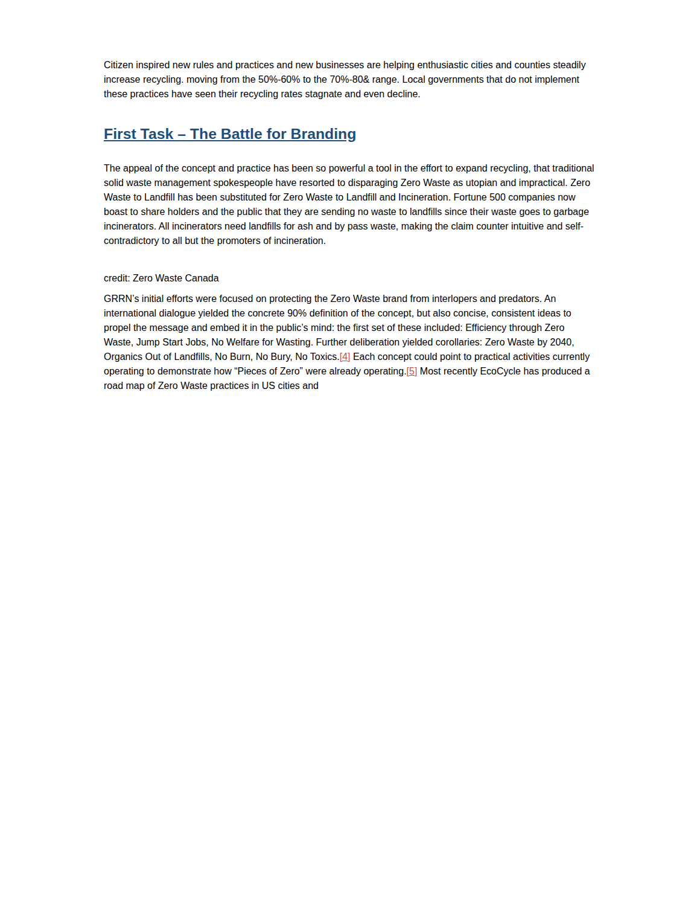Citizen inspired new rules and practices and new businesses are helping enthusiastic cities and counties steadily increase recycling. moving from the 50%-60% to the 70%-80& range. Local governments that do not implement these practices have seen their recycling rates stagnate and even decline.
First Task – The Battle for Branding
The appeal of the concept and practice has been so powerful a tool in the effort to expand recycling, that traditional solid waste management spokespeople have resorted to disparaging Zero Waste as utopian and impractical. Zero Waste to Landfill has been substituted for Zero Waste to Landfill and Incineration. Fortune 500 companies now boast to share holders and the public that they are sending no waste to landfills since their waste goes to garbage incinerators. All incinerators need landfills for ash and by pass waste, making the claim counter intuitive and self-contradictory to all but the promoters of incineration.
credit: Zero Waste Canada
GRRN’s initial efforts were focused on protecting the Zero Waste brand from interlopers and predators. An international dialogue yielded the concrete 90% definition of the concept, but also concise, consistent ideas to propel the message and embed it in the public’s mind: the first set of these included: Efficiency through Zero Waste, Jump Start Jobs, No Welfare for Wasting. Further deliberation yielded corollaries: Zero Waste by 2040, Organics Out of Landfills, No Burn, No Bury, No Toxics.[4] Each concept could point to practical activities currently operating to demonstrate how “Pieces of Zero” were already operating.[5] Most recently EcoCycle has produced a road map of Zero Waste practices in US cities and